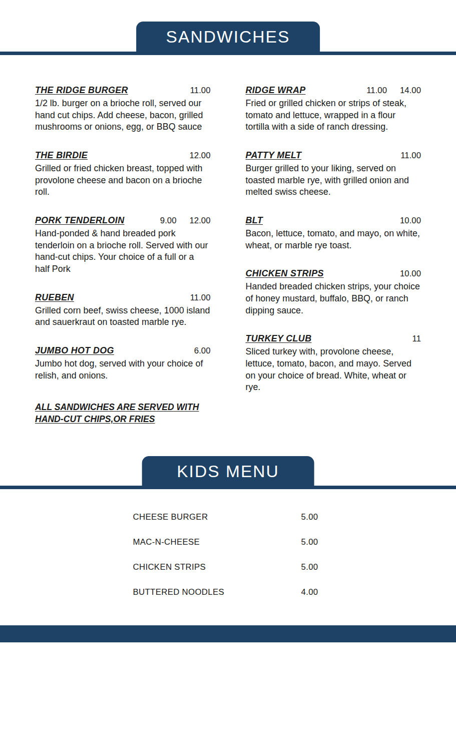Sandwiches
The Ridge Burger 11.00
1/2 lb. burger on a brioche roll, served our hand cut chips. Add cheese, bacon, grilled mushrooms or onions, egg, or BBQ sauce
The Birdie 12.00
Grilled or fried chicken breast, topped with provolone cheese and bacon on a brioche roll.
Pork Tenderloin 9.0012.00
Hand-ponded & hand breaded pork tenderloin on a brioche roll. Served with our hand-cut chips. Your choice of a full or a half Pork
Rueben 11.00
Grilled corn beef, swiss cheese, 1000 island and sauerkraut on toasted marble rye.
Jumbo Hot Dog 6.00
Jumbo hot dog, served with your choice of relish, and onions.
All sandwiches are served with hand-cut chips,or fries
Ridge Wrap 11.0014.00
Fried or grilled chicken or strips of steak, tomato and lettuce, wrapped in a flour tortilla with a side of ranch dressing.
Patty Melt 11.00
Burger grilled to your liking, served on toasted marble rye, with grilled onion and melted swiss cheese.
BLT 10.00
Bacon, lettuce, tomato, and mayo, on white, wheat, or marble rye toast.
Chicken Strips 10.00
Handed breaded chicken strips, your choice of honey mustard, buffalo, BBQ, or ranch dipping sauce.
Turkey Club 11
Sliced turkey with, provolone cheese, lettuce, tomato, bacon, and mayo. Served on your choice of bread. White, wheat or rye.
Kids Menu
Cheese Burger 5.00
Mac-N-Cheese 5.00
Chicken Strips 5.00
Buttered Noodles 4.00